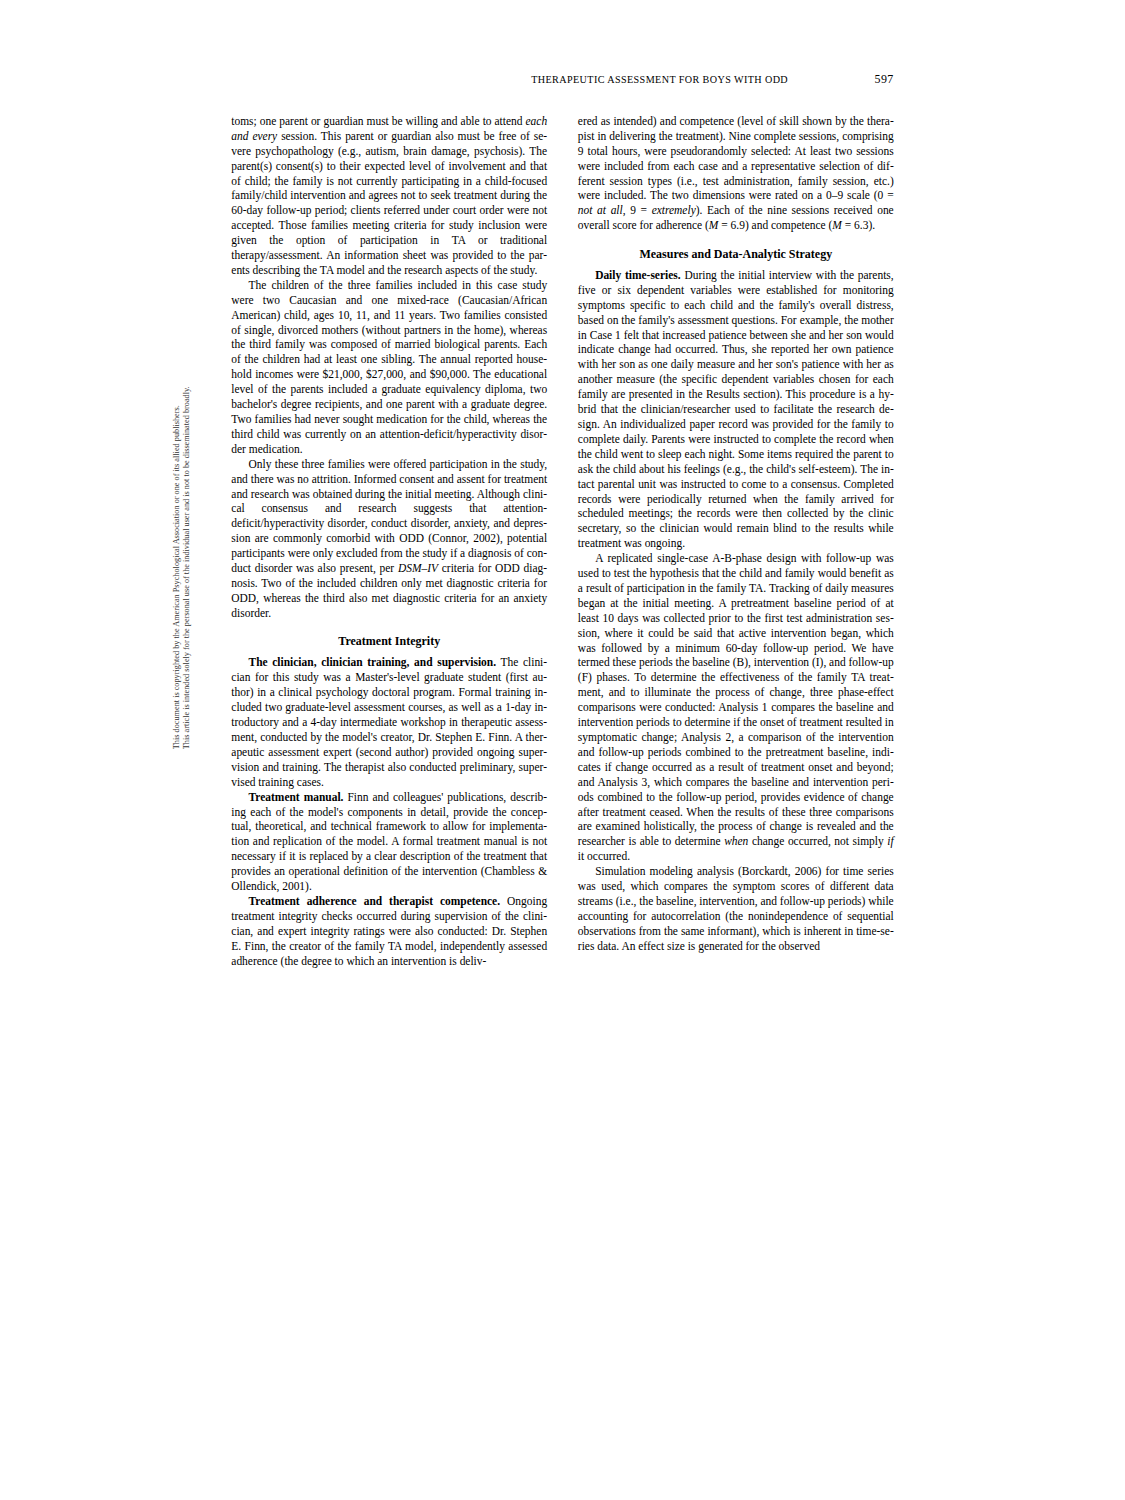This document is copyrighted by the American Psychological Association or one of its allied publishers.
This article is intended solely for the personal use of the individual user and is not to be disseminated broadly.
Therapeutic Assessment for Boys With ODD 597
toms; one parent or guardian must be willing and able to attend each and every session. This parent or guardian also must be free of severe psychopathology (e.g., autism, brain damage, psychosis). The parent(s) consent(s) to their expected level of involvement and that of child; the family is not currently participating in a child-focused family/child intervention and agrees not to seek treatment during the 60-day follow-up period; clients referred under court order were not accepted. Those families meeting criteria for study inclusion were given the option of participation in TA or traditional therapy/assessment. An information sheet was provided to the parents describing the TA model and the research aspects of the study.
The children of the three families included in this case study were two Caucasian and one mixed-race (Caucasian/African American) child, ages 10, 11, and 11 years. Two families consisted of single, divorced mothers (without partners in the home), whereas the third family was composed of married biological parents. Each of the children had at least one sibling. The annual reported household incomes were $21,000, $27,000, and $90,000. The educational level of the parents included a graduate equivalency diploma, two bachelor's degree recipients, and one parent with a graduate degree. Two families had never sought medication for the child, whereas the third child was currently on an attention-deficit/hyperactivity disorder medication.
Only these three families were offered participation in the study, and there was no attrition. Informed consent and assent for treatment and research was obtained during the initial meeting. Although clinical consensus and research suggests that attention-deficit/hyperactivity disorder, conduct disorder, anxiety, and depression are commonly comorbid with ODD (Connor, 2002), potential participants were only excluded from the study if a diagnosis of conduct disorder was also present, per DSM–IV criteria for ODD diagnosis. Two of the included children only met diagnostic criteria for ODD, whereas the third also met diagnostic criteria for an anxiety disorder.
Treatment Integrity
The clinician, clinician training, and supervision. The clinician for this study was a Master's-level graduate student (first author) in a clinical psychology doctoral program. Formal training included two graduate-level assessment courses, as well as a 1-day introductory and a 4-day intermediate workshop in therapeutic assessment, conducted by the model's creator, Dr. Stephen E. Finn. A therapeutic assessment expert (second author) provided ongoing supervision and training. The therapist also conducted preliminary, supervised training cases.
Treatment manual. Finn and colleagues' publications, describing each of the model's components in detail, provide the conceptual, theoretical, and technical framework to allow for implementation and replication of the model. A formal treatment manual is not necessary if it is replaced by a clear description of the treatment that provides an operational definition of the intervention (Chambless & Ollendick, 2001).
Treatment adherence and therapist competence. Ongoing treatment integrity checks occurred during supervision of the clinician, and expert integrity ratings were also conducted: Dr. Stephen E. Finn, the creator of the family TA model, independently assessed adherence (the degree to which an intervention is deliv-
ered as intended) and competence (level of skill shown by the therapist in delivering the treatment). Nine complete sessions, comprising 9 total hours, were pseudorandomly selected: At least two sessions were included from each case and a representative selection of different session types (i.e., test administration, family session, etc.) were included. The two dimensions were rated on a 0–9 scale (0 = not at all, 9 = extremely). Each of the nine sessions received one overall score for adherence (M = 6.9) and competence (M = 6.3).
Measures and Data-Analytic Strategy
Daily time-series. During the initial interview with the parents, five or six dependent variables were established for monitoring symptoms specific to each child and the family's overall distress, based on the family's assessment questions. For example, the mother in Case 1 felt that increased patience between she and her son would indicate change had occurred. Thus, she reported her own patience with her son as one daily measure and her son's patience with her as another measure (the specific dependent variables chosen for each family are presented in the Results section). This procedure is a hybrid that the clinician/researcher used to facilitate the research design. An individualized paper record was provided for the family to complete daily. Parents were instructed to complete the record when the child went to sleep each night. Some items required the parent to ask the child about his feelings (e.g., the child's self-esteem). The intact parental unit was instructed to come to a consensus. Completed records were periodically returned when the family arrived for scheduled meetings; the records were then collected by the clinic secretary, so the clinician would remain blind to the results while treatment was ongoing.
A replicated single-case A-B-phase design with follow-up was used to test the hypothesis that the child and family would benefit as a result of participation in the family TA. Tracking of daily measures began at the initial meeting. A pretreatment baseline period of at least 10 days was collected prior to the first test administration session, where it could be said that active intervention began, which was followed by a minimum 60-day follow-up period. We have termed these periods the baseline (B), intervention (I), and follow-up (F) phases. To determine the effectiveness of the family TA treatment, and to illuminate the process of change, three phase-effect comparisons were conducted: Analysis 1 compares the baseline and intervention periods to determine if the onset of treatment resulted in symptomatic change; Analysis 2, a comparison of the intervention and follow-up periods combined to the pretreatment baseline, indicates if change occurred as a result of treatment onset and beyond; and Analysis 3, which compares the baseline and intervention periods combined to the follow-up period, provides evidence of change after treatment ceased. When the results of these three comparisons are examined holistically, the process of change is revealed and the researcher is able to determine when change occurred, not simply if it occurred.
Simulation modeling analysis (Borckardt, 2006) for time series was used, which compares the symptom scores of different data streams (i.e., the baseline, intervention, and follow-up periods) while accounting for autocorrelation (the nonindependence of sequential observations from the same informant), which is inherent in time-series data. An effect size is generated for the observed